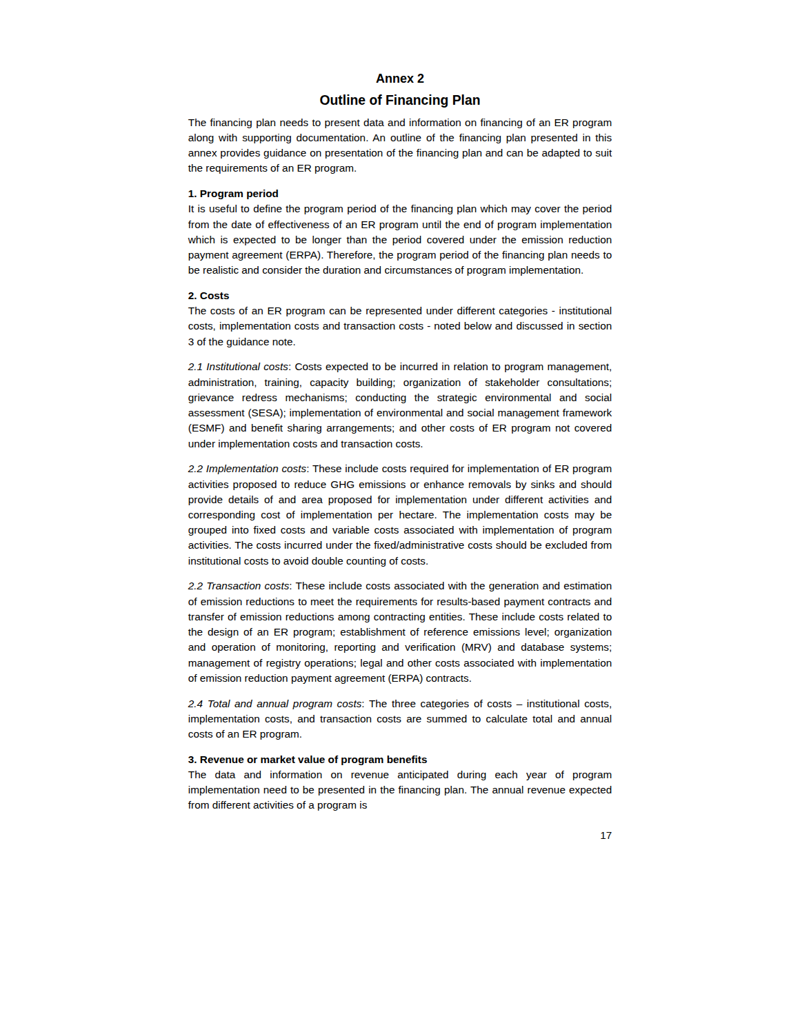Annex 2
Outline of Financing Plan
The financing plan needs to present data and information on financing of an ER program along with supporting documentation. An outline of the financing plan presented in this annex provides guidance on presentation of the financing plan and can be adapted to suit the requirements of an ER program.
1. Program period
It is useful to define the program period of the financing plan which may cover the period from the date of effectiveness of an ER program until the end of program implementation which is expected to be longer than the period covered under the emission reduction payment agreement (ERPA). Therefore, the program period of the financing plan needs to be realistic and consider the duration and circumstances of program implementation.
2. Costs
The costs of an ER program can be represented under different categories - institutional costs, implementation costs and transaction costs - noted below and discussed in section 3 of the guidance note.
2.1 Institutional costs: Costs expected to be incurred in relation to program management, administration, training, capacity building; organization of stakeholder consultations; grievance redress mechanisms; conducting the strategic environmental and social assessment (SESA); implementation of environmental and social management framework (ESMF) and benefit sharing arrangements; and other costs of ER program not covered under implementation costs and transaction costs.
2.2 Implementation costs: These include costs required for implementation of ER program activities proposed to reduce GHG emissions or enhance removals by sinks and should provide details of and area proposed for implementation under different activities and corresponding cost of implementation per hectare. The implementation costs may be grouped into fixed costs and variable costs associated with implementation of program activities. The costs incurred under the fixed/administrative costs should be excluded from institutional costs to avoid double counting of costs.
2.2 Transaction costs: These include costs associated with the generation and estimation of emission reductions to meet the requirements for results-based payment contracts and transfer of emission reductions among contracting entities. These include costs related to the design of an ER program; establishment of reference emissions level; organization and operation of monitoring, reporting and verification (MRV) and database systems; management of registry operations; legal and other costs associated with implementation of emission reduction payment agreement (ERPA) contracts.
2.4 Total and annual program costs: The three categories of costs – institutional costs, implementation costs, and transaction costs are summed to calculate total and annual costs of an ER program.
3. Revenue or market value of program benefits
The data and information on revenue anticipated during each year of program implementation need to be presented in the financing plan. The annual revenue expected from different activities of a program is
17